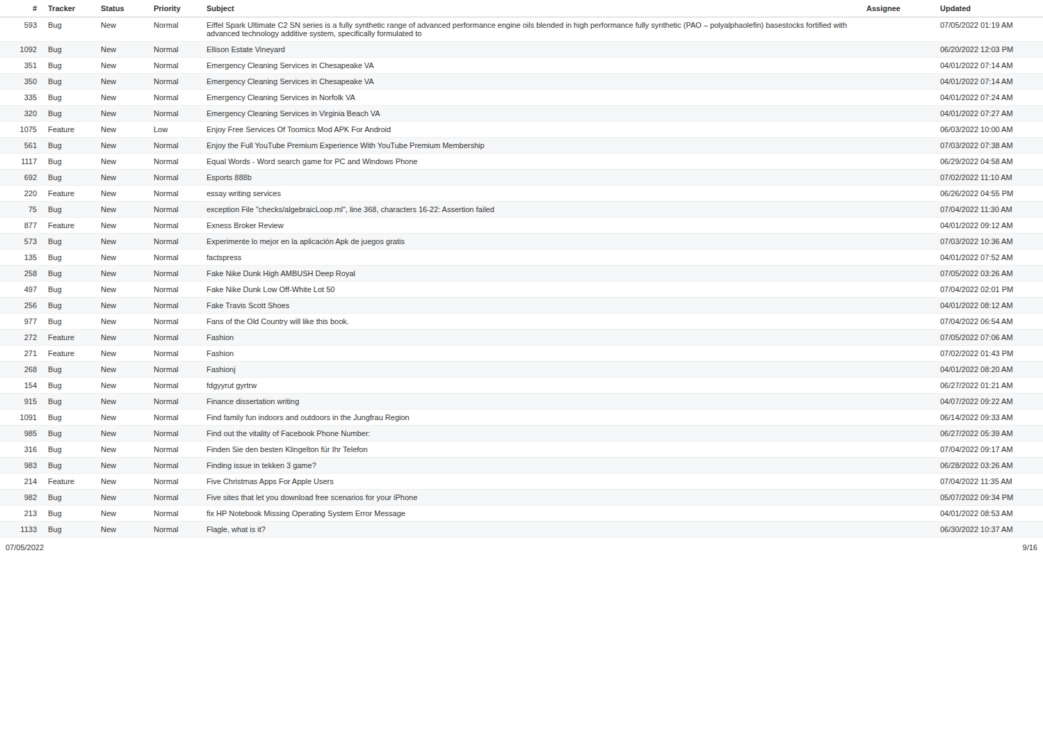| # | Tracker | Status | Priority | Subject | Assignee | Updated |
| --- | --- | --- | --- | --- | --- | --- |
| 593 | Bug | New | Normal | Eiffel Spark Ultimate C2 SN series is a fully synthetic range of advanced performance engine oils blended in high performance fully synthetic (PAO – polyalphaolefin) basestocks fortified with advanced technology additive system, specifically formulated to | | 07/05/2022 01:19 AM |
| 1092 | Bug | New | Normal | Ellison Estate Vineyard | | 06/20/2022 12:03 PM |
| 351 | Bug | New | Normal | Emergency Cleaning Services in Chesapeake VA | | 04/01/2022 07:14 AM |
| 350 | Bug | New | Normal | Emergency Cleaning Services in Chesapeake VA | | 04/01/2022 07:14 AM |
| 335 | Bug | New | Normal | Emergency Cleaning Services in Norfolk VA | | 04/01/2022 07:24 AM |
| 320 | Bug | New | Normal | Emergency Cleaning Services in Virginia Beach VA | | 04/01/2022 07:27 AM |
| 1075 | Feature | New | Low | Enjoy Free Services Of Toomics Mod APK For Android | | 06/03/2022 10:00 AM |
| 561 | Bug | New | Normal | Enjoy the Full YouTube Premium Experience With YouTube Premium Membership | | 07/03/2022 07:38 AM |
| 1117 | Bug | New | Normal | Equal Words - Word search game for PC and Windows Phone | | 06/29/2022 04:58 AM |
| 692 | Bug | New | Normal | Esports 888b | | 07/02/2022 11:10 AM |
| 220 | Feature | New | Normal | essay writing services | | 06/26/2022 04:55 PM |
| 75 | Bug | New | Normal | exception File "checks/algebraicLoop.ml", line 368, characters 16-22: Assertion failed | | 07/04/2022 11:30 AM |
| 877 | Feature | New | Normal | Exness Broker Review | | 04/01/2022 09:12 AM |
| 573 | Bug | New | Normal | Experimente lo mejor en la aplicación Apk de juegos gratis | | 07/03/2022 10:36 AM |
| 135 | Bug | New | Normal | factspress | | 04/01/2022 07:52 AM |
| 258 | Bug | New | Normal | Fake Nike Dunk High AMBUSH Deep Royal | | 07/05/2022 03:26 AM |
| 497 | Bug | New | Normal | Fake Nike Dunk Low Off-White Lot 50 | | 07/04/2022 02:01 PM |
| 256 | Bug | New | Normal | Fake Travis Scott Shoes | | 04/01/2022 08:12 AM |
| 977 | Bug | New | Normal | Fans of the Old Country will like this book. | | 07/04/2022 06:54 AM |
| 272 | Feature | New | Normal | Fashion | | 07/05/2022 07:06 AM |
| 271 | Feature | New | Normal | Fashion | | 07/02/2022 01:43 PM |
| 268 | Bug | New | Normal | Fashionj | | 04/01/2022 08:20 AM |
| 154 | Bug | New | Normal | fdgyyrut gyrtrw | | 06/27/2022 01:21 AM |
| 915 | Bug | New | Normal | Finance dissertation writing | | 04/07/2022 09:22 AM |
| 1091 | Bug | New | Normal | Find family fun indoors and outdoors in the Jungfrau Region | | 06/14/2022 09:33 AM |
| 985 | Bug | New | Normal | Find out the vitality of Facebook Phone Number: | | 06/27/2022 05:39 AM |
| 316 | Bug | New | Normal | Finden Sie den besten Klingelton für Ihr Telefon | | 07/04/2022 09:17 AM |
| 983 | Bug | New | Normal | Finding issue in tekken 3 game? | | 06/28/2022 03:26 AM |
| 214 | Feature | New | Normal | Five Christmas Apps For Apple Users | | 07/04/2022 11:35 AM |
| 982 | Bug | New | Normal | Five sites that let you download free scenarios for your iPhone | | 05/07/2022 09:34 PM |
| 213 | Bug | New | Normal | fix HP Notebook Missing Operating System Error Message | | 04/01/2022 08:53 AM |
| 1133 | Bug | New | Normal | Flagle, what is it? | | 06/30/2022 10:37 AM |
07/05/2022 9/16